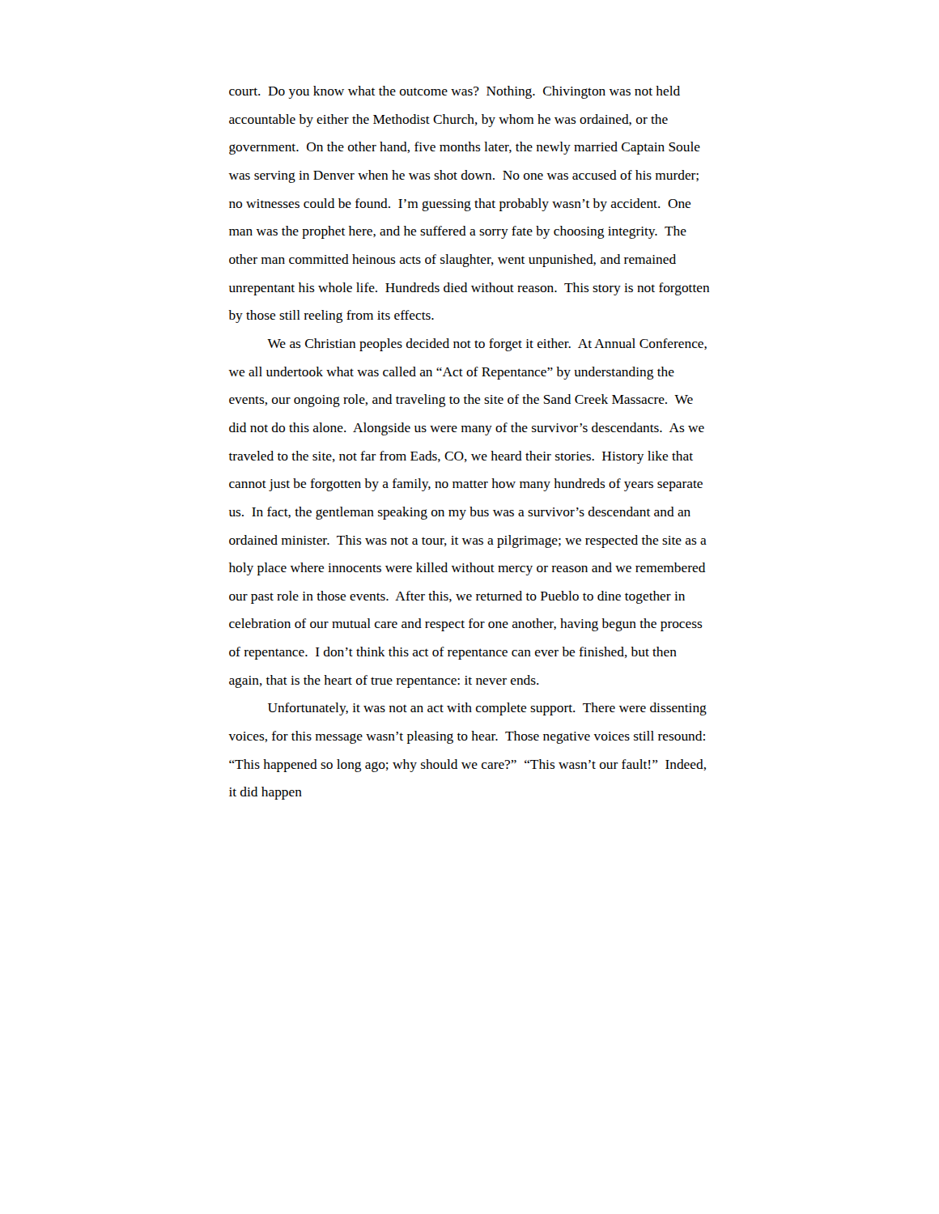court. Do you know what the outcome was? Nothing. Chivington was not held accountable by either the Methodist Church, by whom he was ordained, or the government. On the other hand, five months later, the newly married Captain Soule was serving in Denver when he was shot down. No one was accused of his murder; no witnesses could be found. I’m guessing that probably wasn’t by accident. One man was the prophet here, and he suffered a sorry fate by choosing integrity. The other man committed heinous acts of slaughter, went unpunished, and remained unrepentant his whole life. Hundreds died without reason. This story is not forgotten by those still reeling from its effects.
We as Christian peoples decided not to forget it either. At Annual Conference, we all undertook what was called an “Act of Repentance” by understanding the events, our ongoing role, and traveling to the site of the Sand Creek Massacre. We did not do this alone. Alongside us were many of the survivor’s descendants. As we traveled to the site, not far from Eads, CO, we heard their stories. History like that cannot just be forgotten by a family, no matter how many hundreds of years separate us. In fact, the gentleman speaking on my bus was a survivor’s descendant and an ordained minister. This was not a tour, it was a pilgrimage; we respected the site as a holy place where innocents were killed without mercy or reason and we remembered our past role in those events. After this, we returned to Pueblo to dine together in celebration of our mutual care and respect for one another, having begun the process of repentance. I don’t think this act of repentance can ever be finished, but then again, that is the heart of true repentance: it never ends.
Unfortunately, it was not an act with complete support. There were dissenting voices, for this message wasn’t pleasing to hear. Those negative voices still resound: “This happened so long ago; why should we care?” “This wasn’t our fault!” Indeed, it did happen